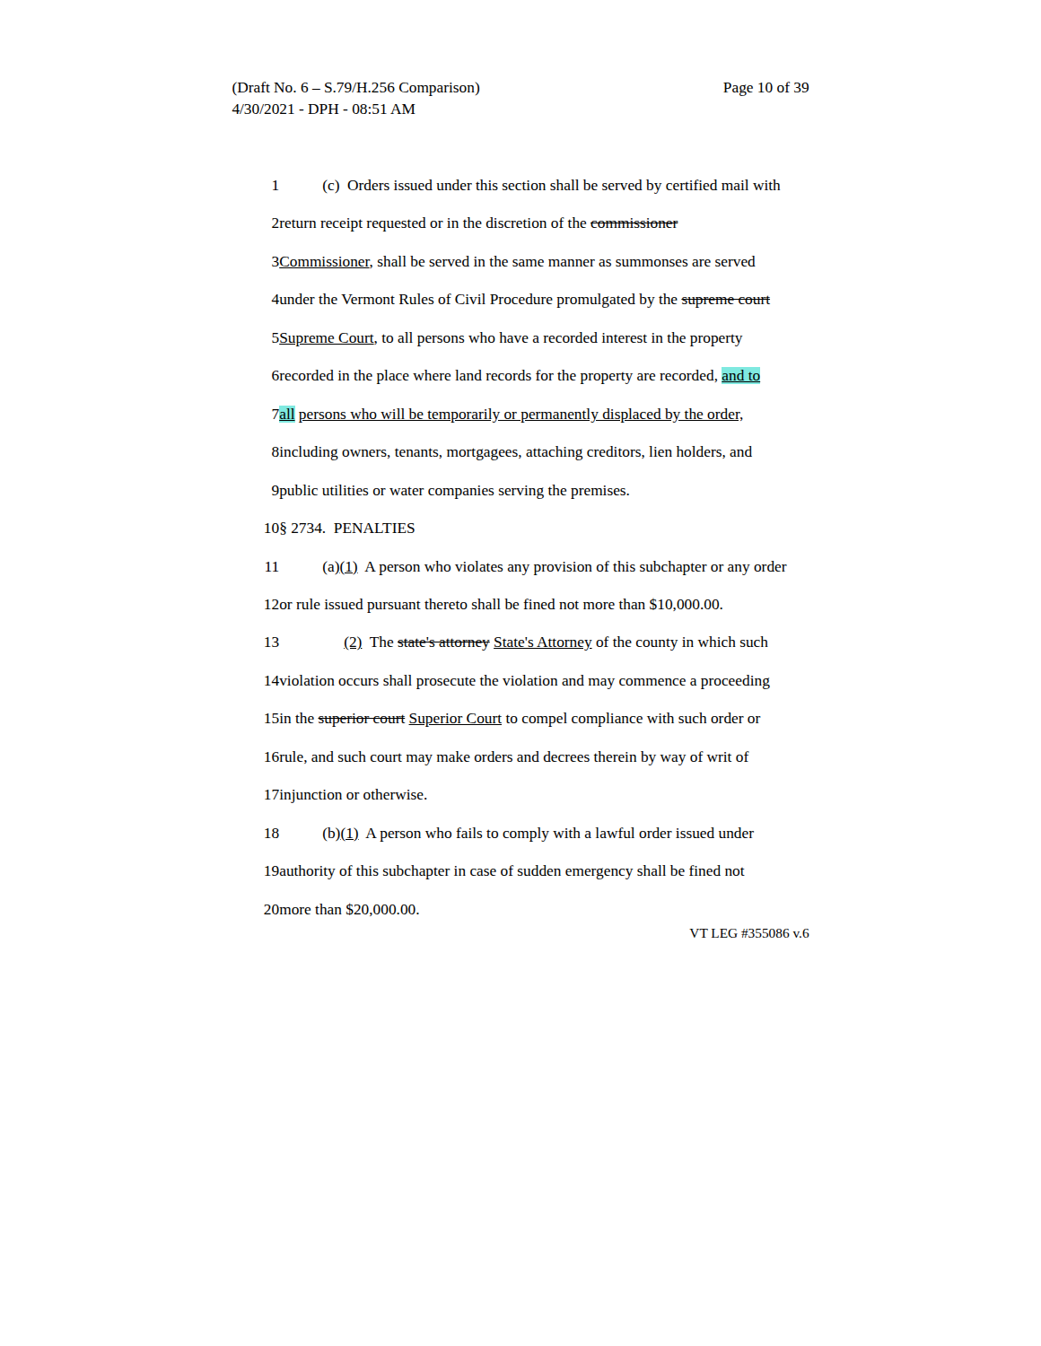(Draft No. 6 – S.79/H.256 Comparison)
4/30/2021 - DPH - 08:51 AM
Page 10 of 39
| 1 | (c) Orders issued under this section shall be served by certified mail with |
| 2 | return receipt requested or in the discretion of the commissioner |
| 3 | Commissioner , shall be served in the same manner as summonses are served |
| 4 | under the Vermont Rules of Civil Procedure promulgated by the supreme court |
| 5 | Supreme Court , to all persons who have a recorded interest in the property |
| 6 | recorded in the place where land records for the property are recorded, and to |
| 7 | all persons who will be temporarily or permanently displaced by the order, |
| 8 | including owners, tenants, mortgagees, attaching creditors, lien holders, and |
| 9 | public utilities or water companies serving the premises. |
| 10 | § 2734. PENALTIES |
| 11 | (a) (1) A person who violates any provision of this subchapter or any order |
| 12 | or rule issued pursuant thereto shall be fined not more than $10,000.00. |
| 13 | (2) The state's attorney State's Attorney of the county in which such |
| 14 | violation occurs shall prosecute the violation and may commence a proceeding |
| 15 | in the superior court Superior Court to compel compliance with such order or |
| 16 | rule, and such court may make orders and decrees therein by way of writ of |
| 17 | injunction or otherwise. |
| 18 | (b) (1) A person who fails to comply with a lawful order issued under |
| 19 | authority of this subchapter in case of sudden emergency shall be fined not |
| 20 | more than $20,000.00. |
VT LEG #355086 v.6